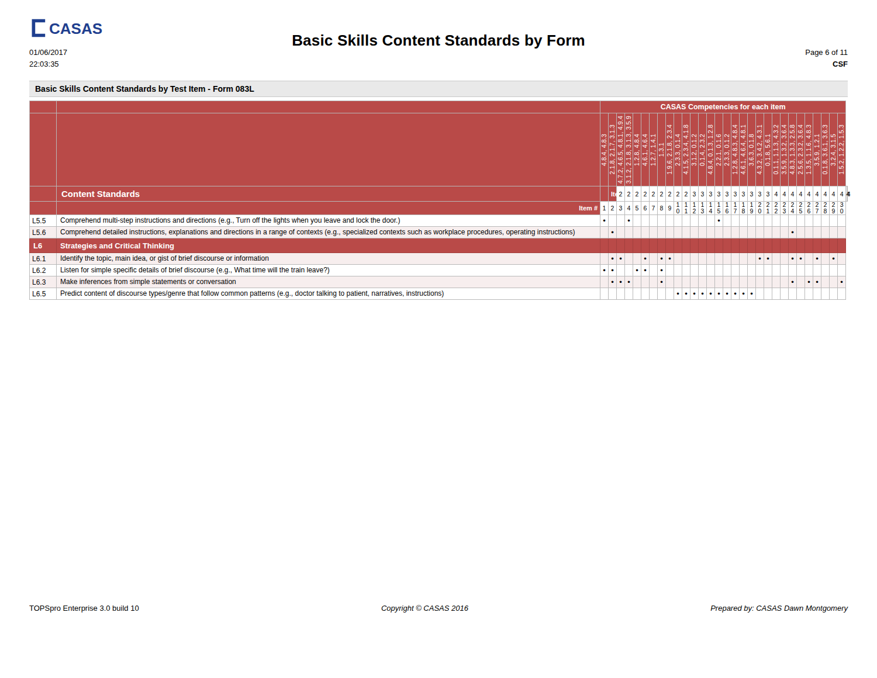CASAS
Basic Skills Content Standards by Form
01/06/2017
22:03:35
Page 6 of 11
CSF
Basic Skills Content Standards by Test Item - Form 083L
| | | CASAS Competencies for each item |
| | | 4.8.4, 4.8.3 | 2.1.8, 2.1.7, 3.1.3 | 4.7.2, 4.6.5, 4.8.1, 4.9.4 | 3.1.2, 2.1.8, 3.1.3, 3.5.9 | 1.2.8, 4.8.4 | 4.6.1, 4.6.4 | 1.2.7, 1.4.1 | 1.3.1 | 1.9.6, 2.1.8, 2.3.4 | 2.3.3, 0.1.4 | 4.1.5, 2.3.4, 4.1.8 | 3.1.2, 0.1.2 | 0.1.4, 2.3.2 | 4.8.4, 0.1.3, 1.2.8 | 2.2.1, 0.1.6 | 2.3.3, 0.1.2 | 1.2.8, 4.8.3, 4.8.4 | 4.6.1, 4.6.4, 4.8.1 | 3.6.3, 0.1.8 | 4.3.2, 3.4.2, 4.3.1 | 0.1.8, 5.6.1 | 0.1.1, 1.1.3, 4.3.2 | 3.5.9, 1.3.2, 3.6.4 | 4.8.3, 1.3.3, 2.5.8 | 2.5.6, 2.3.2, 3.6.4 | 1.3.5, 1.1.6, 4.8.3 | 3.5.9, 1.2.1 | 0.1.8, 3.6.1, 3.6.3 | 3.2.4, 3.1.5 | 1.5.2, 1.2.2, 1.5.3 |
| | Content Standards | |
| | Item Type | 2 | 2 | 2 | 2 | 2 | 2 | 2 | 2 | 2 | 3 | 3 | 3 | 3 | 3 | 3 | 3 | 3 | 3 | 3 | 4 | 4 | 4 | 4 | 4 | 4 | 4 | 4 | 4 | 4 | 4 |
| | Item # | 1 | 2 | 3 | 4 | 5 | 6 | 7 | 8 | 9 | 1 0 | 1 1 | 1 2 | 1 3 | 1 4 | 1 5 | 1 6 | 1 7 | 1 8 | 1 9 | 2 0 | 2 1 | 2 2 | 2 3 | 2 4 | 2 5 | 2 6 | 2 7 | 2 8 | 2 9 | 3 0 |
| L5.5 | Comprehend multi-step instructions and directions (e.g., Turn off the lights when you leave and lock the door.) | • | | | • | | | | | | | | | | | • | | | | | | | | | | | | | | | |
| L5.6 | Comprehend detailed instructions, explanations and directions in a range of contexts (e.g., specialized contexts such as workplace procedures, operating instructions) | | • | | | | | | | | | | | | | | | | | | | | | | • | | | | | | |
| L6 | Strategies and Critical Thinking | | | | | | | | | | | | | | | | | | | | | | | | | | | | | | |
| L6.1 | Identify the topic, main idea, or gist of brief discourse or information | | • | • | | | • | | • | • | | | | | | | | | | | • | • | | | • | • | | • | | • | |
| L6.2 | Listen for simple specific details of brief discourse (e.g., What time will the train leave?) | • | • | | | • | • | | • | | | | | | | | | | | | | | | | | | | | | | |
| L6.3 | Make inferences from simple statements or conversation | | • | • | • | | | | • | | | | | | | | | | | | | | | | • | | • | • | | | • |
| L6.5 | Predict content of discourse types/genre that follow common patterns (e.g., doctor talking to patient, narratives, instructions) | | | | | | | | | | • | • | • | • | • | • | • | • | • | • | | | | | | | | | | | |
TOPSpro Enterprise 3.0 build 10
Copyright © CASAS 2016
Prepared by: CASAS Dawn Montgomery